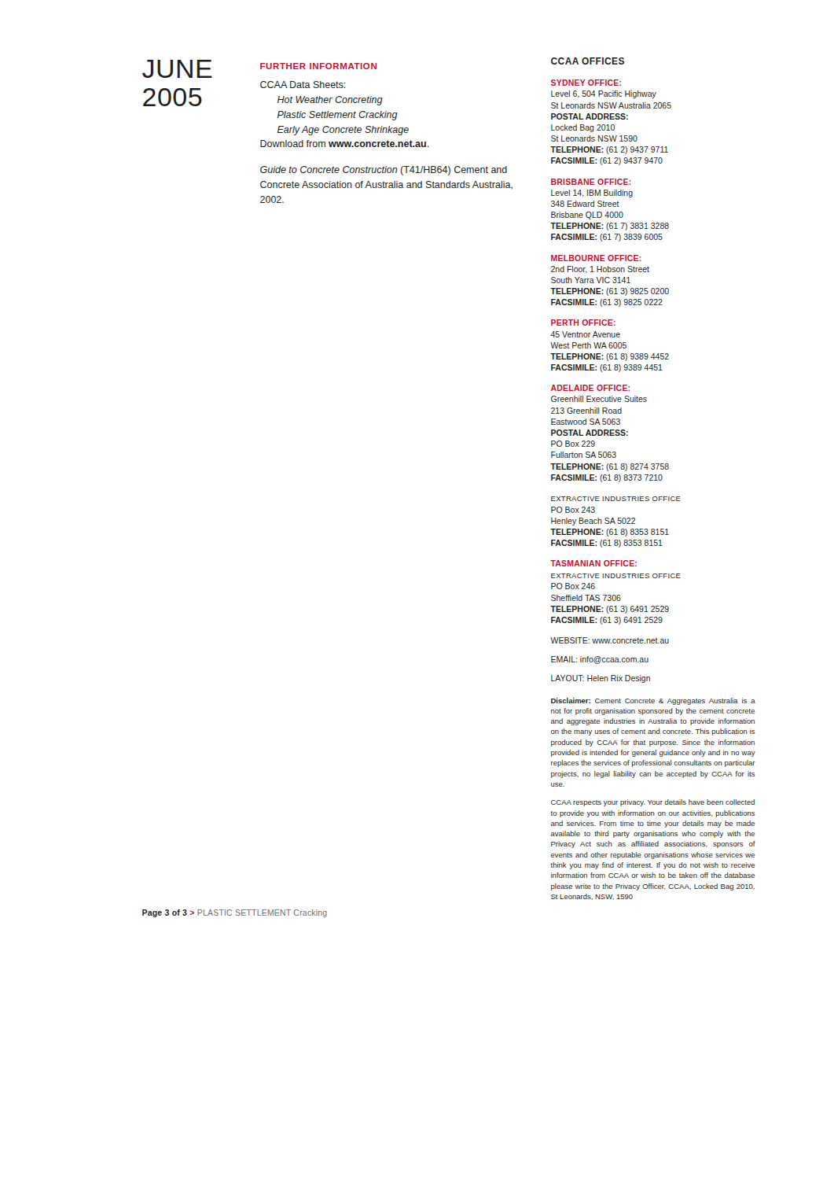JUNE
2005
Further Information
CCAA Data Sheets:
Hot Weather Concreting
Plastic Settlement Cracking
Early Age Concrete Shrinkage
Download from www.concrete.net.au.
Guide to Concrete Construction (T41/HB64) Cement and Concrete Association of Australia and Standards Australia, 2002.
CCAA OFFICES
SYDNEY OFFICE:
Level 6, 504 Pacific Highway
St Leonards NSW Australia 2065
POSTAL ADDRESS:
Locked Bag 2010
St Leonards NSW 1590
TELEPHONE: (61 2) 9437 9711
FACSIMILE: (61 2) 9437 9470
BRISBANE OFFICE:
Level 14, IBM Building
348 Edward Street
Brisbane QLD 4000
TELEPHONE: (61 7) 3831 3288
FACSIMILE: (61 7) 3839 6005
MELBOURNE OFFICE:
2nd Floor, 1 Hobson Street
South Yarra VIC 3141
TELEPHONE: (61 3) 9825 0200
FACSIMILE: (61 3) 9825 0222
PERTH OFFICE:
45 Ventnor Avenue
West Perth WA 6005
TELEPHONE: (61 8) 9389 4452
FACSIMILE: (61 8) 9389 4451
ADELAIDE OFFICE:
Greenhill Executive Suites
213 Greenhill Road
Eastwood SA 5063
POSTAL ADDRESS:
PO Box 229
Fullarton SA 5063
TELEPHONE: (61 8) 8274 3758
FACSIMILE: (61 8) 8373 7210
EXTRACTIVE INDUSTRIES OFFICE
PO Box 243
Henley Beach SA 5022
TELEPHONE: (61 8) 8353 8151
FACSIMILE: (61 8) 8353 8151
TASMANIAN OFFICE:
EXTRACTIVE INDUSTRIES OFFICE
PO Box 246
Sheffield TAS 7306
TELEPHONE: (61 3) 6491 2529
FACSIMILE: (61 3) 6491 2529
WEBSITE: www.concrete.net.au
EMAIL: info@ccaa.com.au
LAYOUT: Helen Rix Design
Disclaimer: Cement Concrete & Aggregates Australia is a not for profit organisation sponsored by the cement concrete and aggregate industries in Australia to provide information on the many uses of cement and concrete. This publication is produced by CCAA for that purpose. Since the information provided is intended for general guidance only and in no way replaces the services of professional consultants on particular projects, no legal liability can be accepted by CCAA for its use.
CCAA respects your privacy. Your details have been collected to provide you with information on our activities, publications and services. From time to time your details may be made available to third party organisations who comply with the Privacy Act such as affiliated associations, sponsors of events and other reputable organisations whose services we think you may find of interest. If you do not wish to receive information from CCAA or wish to be taken off the database please write to the Privacy Officer, CCAA, Locked Bag 2010, St Leonards, NSW, 1590
Page 3 of 3 > PLASTIC SETTLEMENT Cracking